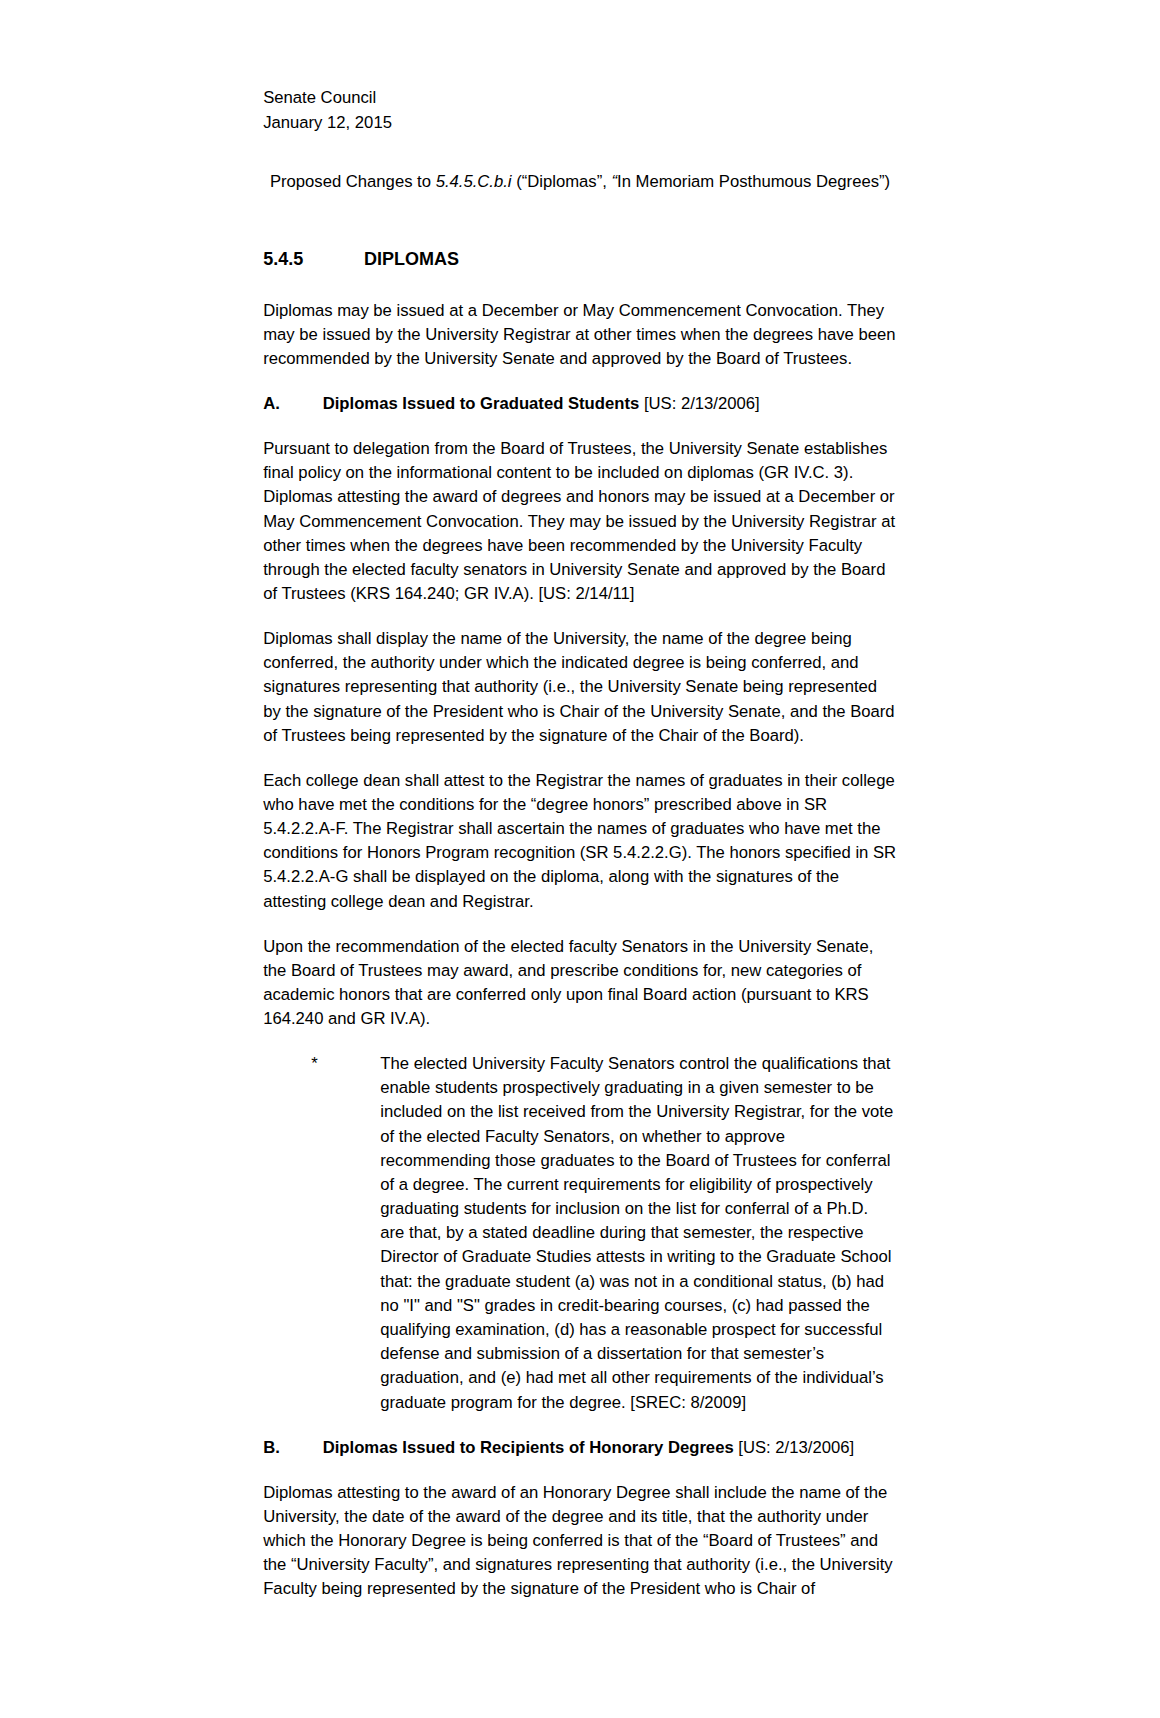Senate Council
January 12, 2015
Proposed Changes to 5.4.5.C.b.i (“Diplomas”, “In Memoriam Posthumous Degrees”)
5.4.5 DIPLOMAS
Diplomas may be issued at a December or May Commencement Convocation. They may be issued by the University Registrar at other times when the degrees have been recommended by the University Senate and approved by the Board of Trustees.
A. Diplomas Issued to Graduated Students [US: 2/13/2006]
Pursuant to delegation from the Board of Trustees, the University Senate establishes final policy on the informational content to be included on diplomas (GR IV.C. 3). Diplomas attesting the award of degrees and honors may be issued at a December or May Commencement Convocation. They may be issued by the University Registrar at other times when the degrees have been recommended by the University Faculty through the elected faculty senators in University Senate and approved by the Board of Trustees (KRS 164.240; GR IV.A). [US: 2/14/11]
Diplomas shall display the name of the University, the name of the degree being conferred, the authority under which the indicated degree is being conferred, and signatures representing that authority (i.e., the University Senate being represented by the signature of the President who is Chair of the University Senate, and the Board of Trustees being represented by the signature of the Chair of the Board).
Each college dean shall attest to the Registrar the names of graduates in their college who have met the conditions for the “degree honors” prescribed above in SR 5.4.2.2.A-F. The Registrar shall ascertain the names of graduates who have met the conditions for Honors Program recognition (SR 5.4.2.2.G). The honors specified in SR 5.4.2.2.A-G shall be displayed on the diploma, along with the signatures of the attesting college dean and Registrar.
Upon the recommendation of the elected faculty Senators in the University Senate, the Board of Trustees may award, and prescribe conditions for, new categories of academic honors that are conferred only upon final Board action (pursuant to KRS 164.240 and GR IV.A).
*
The elected University Faculty Senators control the qualifications that enable students prospectively graduating in a given semester to be included on the list received from the University Registrar, for the vote of the elected Faculty Senators, on whether to approve recommending those graduates to the Board of Trustees for conferral of a degree. The current requirements for eligibility of prospectively graduating students for inclusion on the list for conferral of a Ph.D. are that, by a stated deadline during that semester, the respective Director of Graduate Studies attests in writing to the Graduate School that: the graduate student (a) was not in a conditional status, (b) had no "I" and "S" grades in credit-bearing courses, (c) had passed the qualifying examination, (d) has a reasonable prospect for successful defense and submission of a dissertation for that semester’s graduation, and (e) had met all other requirements of the individual’s graduate program for the degree. [SREC: 8/2009]
B. Diplomas Issued to Recipients of Honorary Degrees [US: 2/13/2006]
Diplomas attesting to the award of an Honorary Degree shall include the name of the University, the date of the award of the degree and its title, that the authority under which the Honorary Degree is being conferred is that of the “Board of Trustees” and the “University Faculty”, and signatures representing that authority (i.e., the University Faculty being represented by the signature of the President who is Chair of